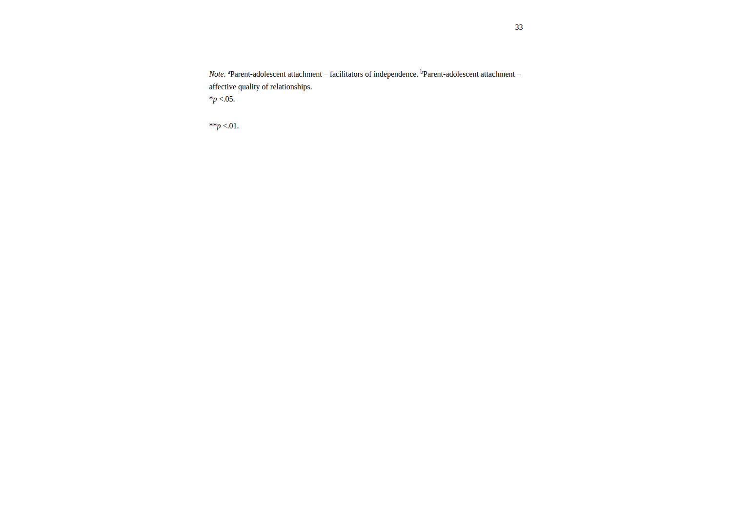33
Note. aParent-adolescent attachment – facilitators of independence. bParent-adolescent attachment – affective quality of relationships.
*p <.05.
**p <.01.